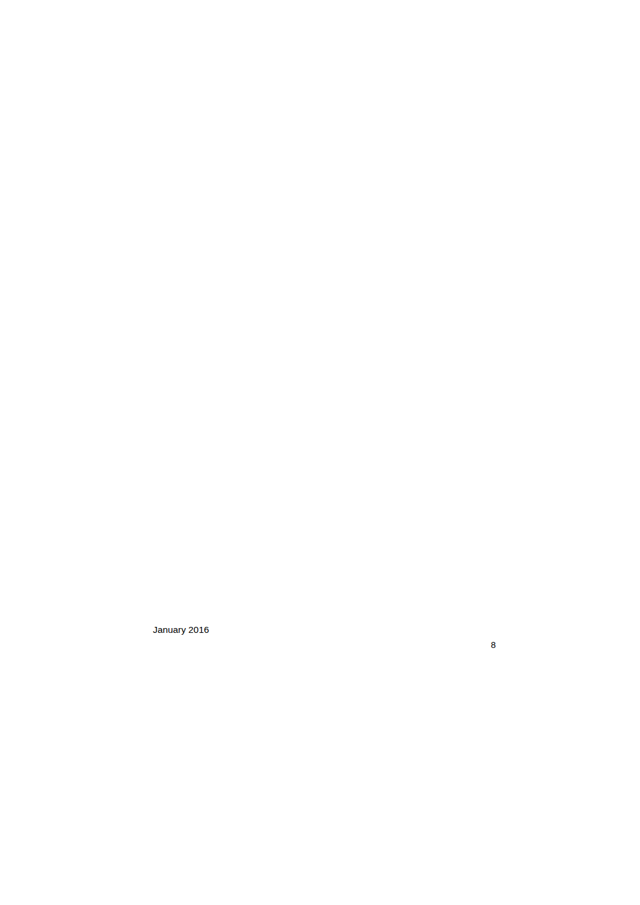January 2016
8